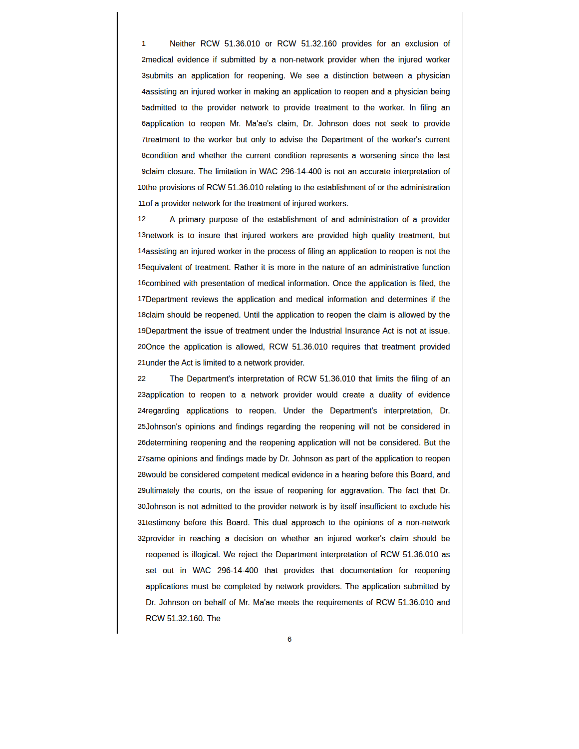1
2
3
4
5
6
7
8
9
10
11
12
13
14
15
16
17
18
19
20
21
22
23
24
25
26
27
28
29
30
31
32
Neither RCW 51.36.010 or RCW 51.32.160 provides for an exclusion of medical evidence if submitted by a non-network provider when the injured worker submits an application for reopening. We see a distinction between a physician assisting an injured worker in making an application to reopen and a physician being admitted to the provider network to provide treatment to the worker. In filing an application to reopen Mr. Ma'ae's claim, Dr. Johnson does not seek to provide treatment to the worker but only to advise the Department of the worker's current condition and whether the current condition represents a worsening since the last claim closure. The limitation in WAC 296-14-400 is not an accurate interpretation of the provisions of RCW 51.36.010 relating to the establishment of or the administration of a provider network for the treatment of injured workers.
A primary purpose of the establishment of and administration of a provider network is to insure that injured workers are provided high quality treatment, but assisting an injured worker in the process of filing an application to reopen is not the equivalent of treatment. Rather it is more in the nature of an administrative function combined with presentation of medical information. Once the application is filed, the Department reviews the application and medical information and determines if the claim should be reopened. Until the application to reopen the claim is allowed by the Department the issue of treatment under the Industrial Insurance Act is not at issue. Once the application is allowed, RCW 51.36.010 requires that treatment provided under the Act is limited to a network provider.
The Department's interpretation of RCW 51.36.010 that limits the filing of an application to reopen to a network provider would create a duality of evidence regarding applications to reopen. Under the Department's interpretation, Dr. Johnson's opinions and findings regarding the reopening will not be considered in determining reopening and the reopening application will not be considered. But the same opinions and findings made by Dr. Johnson as part of the application to reopen would be considered competent medical evidence in a hearing before this Board, and ultimately the courts, on the issue of reopening for aggravation. The fact that Dr. Johnson is not admitted to the provider network is by itself insufficient to exclude his testimony before this Board. This dual approach to the opinions of a non-network provider in reaching a decision on whether an injured worker's claim should be reopened is illogical. We reject the Department interpretation of RCW 51.36.010 as set out in WAC 296-14-400 that provides that documentation for reopening applications must be completed by network providers. The application submitted by Dr. Johnson on behalf of Mr. Ma'ae meets the requirements of RCW 51.36.010 and RCW 51.32.160. The
6